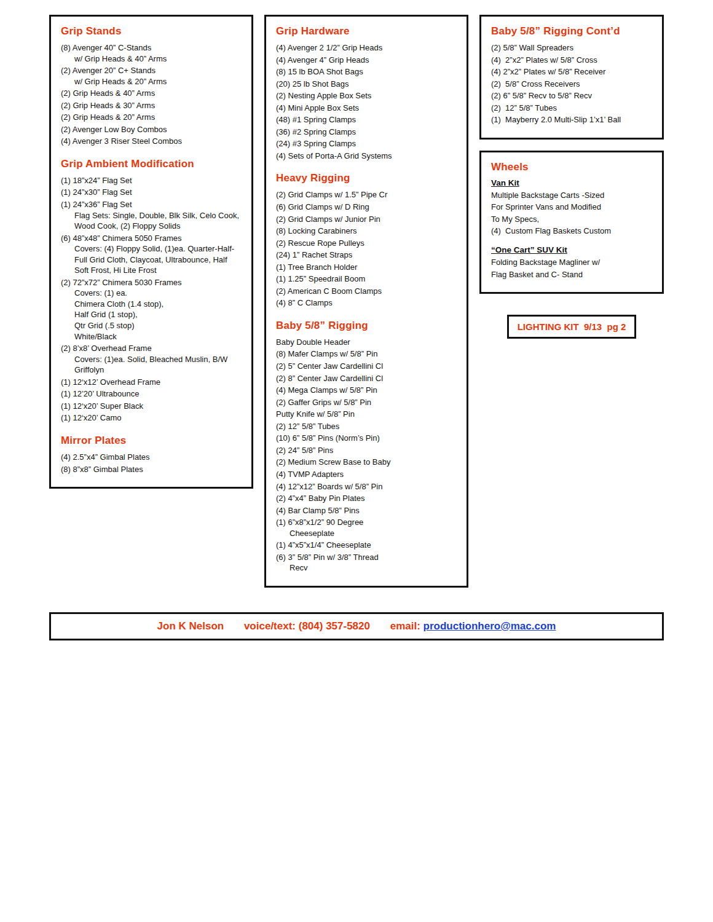Grip Stands
(8) Avenger 40” C-Standsw/ Grip Heads & 40” Arms
(2) Avenger 20” C+ Standsw/ Grip Heads & 20” Arms
(2) Grip Heads & 40” Arms
(2) Grip Heads & 30” Arms
(2) Grip Heads & 20” Arms
(2) Avenger Low Boy Combos
(4) Avenger 3 Riser Steel Combos
Grip Ambient Modification
(1) 18”x24” Flag Set
(1) 24”x30” Flag Set
(1) 24”x36” Flag Set Flag Sets: Single, Double, Blk Silk, Celo Cook, Wood Cook, (2) Floppy Solids
(6) 48”x48” Chimera 5050 Frames Covers: (4) Floppy Solid, (1)ea. Quarter-Half-Full Grid Cloth, Claycoat, Ultrabounce, Half Soft Frost, Hi Lite Frost
(2) 72”x72” Chimera 5030 Frames Covers: (1) ea. Chimera Cloth (1.4 stop), Half Grid (1 stop), Qtr Grid (.5 stop) White/Black
(2) 8’x8’ Overhead Frame Covers: (1)ea. Solid, Bleached Muslin, B/W Griffolyn
(1) 12‘x12’ Overhead Frame
(1) 12’20’ Ultrabounce
(1) 12‘x20’ Super Black
(1) 12‘x20’ Camo
Mirror Plates
(4) 2.5”x4” Gimbal Plates
(8) 8”x8” Gimbal Plates
Grip Hardware
(4) Avenger 2 1/2” Grip Heads
(4) Avenger 4” Grip Heads
(8) 15 lb BOA Shot Bags
(20) 25 lb Shot Bags
(2) Nesting Apple Box Sets
(4) Mini Apple Box Sets
(48) #1 Spring Clamps
(36) #2 Spring Clamps
(24) #3 Spring Clamps
(4) Sets of Porta-A Grid Systems
Heavy Rigging
(2) Grid Clamps w/ 1.5” Pipe Cr
(6) Grid Clamps w/ D Ring
(2) Grid Clamps w/ Junior Pin
(8) Locking Carabiners
(2) Rescue Rope Pulleys
(24) 1” Rachet Straps
(1) Tree Branch Holder
(1) 1.25” Speedrail Boom
(2) American C Boom Clamps
(4) 8” C Clamps
Baby 5/8” Rigging
Baby Double Header
(8) Mafer Clamps w/ 5/8” Pin
(2) 5” Center Jaw Cardellini Cl
(2) 8” Center Jaw Cardellini Cl
(4) Mega Clamps w/ 5/8” Pin
(2) Gaffer Grips w/ 5/8” Pin
Putty Knife w/ 5/8” Pin
(2) 12” 5/8” Tubes
(10) 6” 5/8” Pins (Norm’s Pin)
(2) 24” 5/8” Pins
(2) Medium Screw Base to Baby
(4) TVMP Adapters
(4) 12”x12” Boards w/ 5/8” Pin
(2) 4”x4” Baby Pin Plates
(4) Bar Clamp 5/8” Pins
(1) 6”x8”x1/2” 90 DegreeCheeseplate
(1) 4”x5”x1/4” Cheeseplate
(6) 3” 5/8” Pin w/ 3/8” ThreadRecv
Baby 5/8” Rigging Cont’d
(2) 5/8” Wall Spreaders
(4) 2”x2” Plates w/ 5/8” Cross
(4) 2”x2” Plates w/ 5/8” Receiver
(2) 5/8” Cross Receivers
(2) 6” 5/8” Recv to 5/8” Recv
(2) 12” 5/8” Tubes
(1) Mayberry 2.0 Multi-Slip 1’x1’ Ball
Wheels
Van Kit
Multiple Backstage Carts -Sized
For Sprinter Vans and Modified
To My Specs,
(4) Custom Flag Baskets Custom
“One Cart” SUV Kit
Folding Backstage Magliner w/
Flag Basket and C- Stand
LIGHTING KIT 9/13 pg 2
Jon K Nelson voice/text: (804) 357-5820 email: productionhero@mac.com